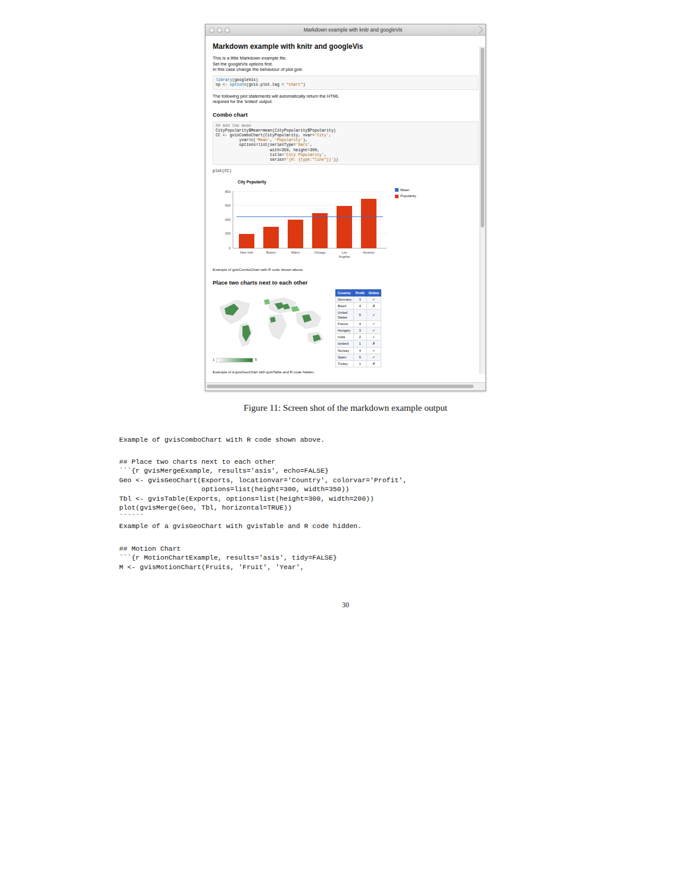Markdown example with knitr and googleVis
Markdown example with knitr and googleVis
This is a little Markdown example file.
Set the googleVis options first.
In this case change the behaviour of plot.gvis
library(googleVis) op <- options(gvis.plot.tag = "chart")
The following plot statements will automatically return the HTML
required for the 'knited' output.
Combo chart
## Add the mean CityPopularity$Mean=mean(CityPopularity$Popularity) CC <- gvisComboChart(CityPopularity, xvar='City', yvar=c('Mean', 'Popularity'), options=list(seriesType='bars', with=350, height=300, title='City Popularity', series='{0: {type:"line"}}'))
plot(CC)
City Popularity
800 600 400 200 0 New York Boston Miami Chicago Los Angeles Houston
Mean
Popularity
Example of gvisComboChart with R code shown above.
Place two charts next to each other
1 5
| Country | Profit | Online |
| --- | --- | --- |
| Germany | 3 | ✓ |
| Brazil | 4 | ✗ |
| United States | 5 | ✓ |
| France | 4 | ✓ |
| Hungary | 3 | ✓ |
| India | 2 | ✓ |
| Iceland | 1 | ✗ |
| Norway | 4 | ✓ |
| Spain | 5 | ✓ |
| Turkey | 1 | ✗ |
Example of a gvisGeoChart with gvisTable and R code hidden.
Figure 11: Screen shot of the markdown example output
Example of gvisComboChart with R code shown above.
## Place two charts next to each other
```{r gvisMergeExample, results='asis', echo=FALSE}
Geo <- gvisGeoChart(Exports, locationvar='Country', colorvar='Profit',
                    options=list(height=300, width=350))
Tbl <- gvisTable(Exports, options=list(height=300, width=200))
plot(gvisMerge(Geo, Tbl, horizontal=TRUE))
``````
Example of a gvisGeoChart with gvisTable and R code hidden.
## Motion Chart
```{r MotionChartExample, results='asis', tidy=FALSE}
M <- gvisMotionChart(Fruits, 'Fruit', 'Year',
30